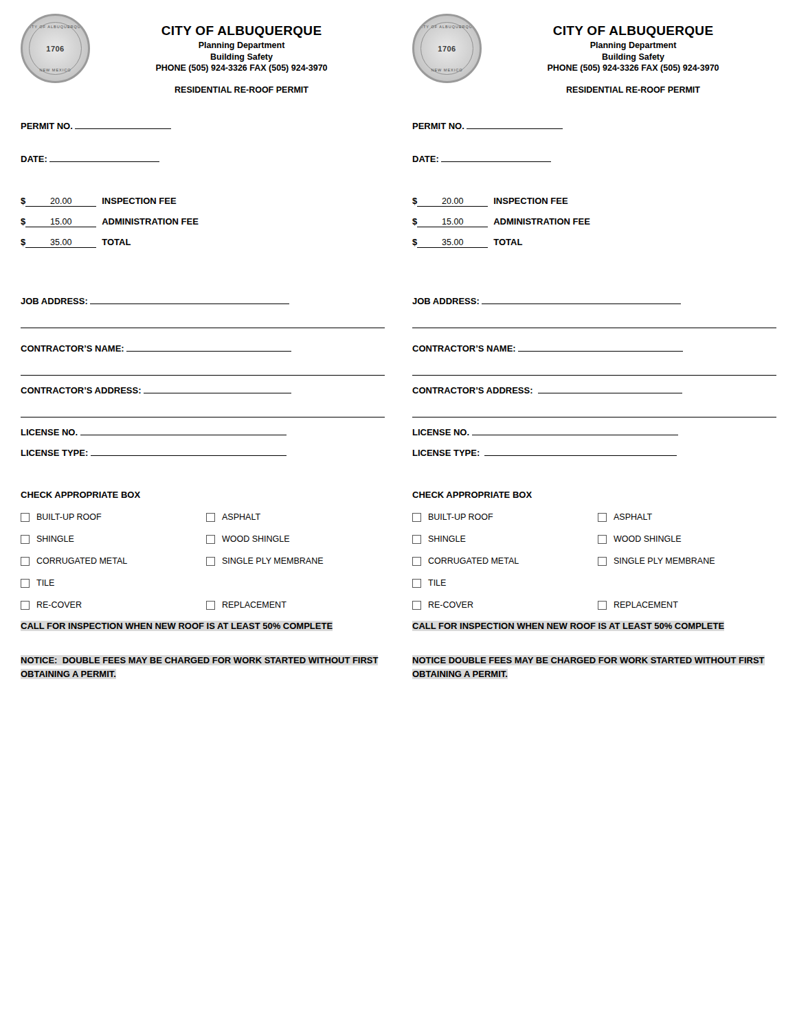City of Albuquerque
1706
New Mexico
CITY OF ALBUQUERQUE
Planning Department
Building Safety
PHONE (505) 924-3326 FAX (505) 924-3970
RESIDENTIAL RE-ROOF PERMIT
PERMIT NO.
DATE:
$20.00 INSPECTION FEE
$15.00 ADMINISTRATION FEE
$35.00 TOTAL
JOB ADDRESS:
CONTRACTOR’S NAME:
CONTRACTOR’S ADDRESS:
LICENSE NO.
LICENSE TYPE:
CHECK APPROPRIATE BOX
BUILT-UP ROOF
ASPHALT
SHINGLE
WOOD SHINGLE
CORRUGATED METAL
SINGLE PLY MEMBRANE
TILE
RE-COVER
REPLACEMENT
CALL FOR INSPECTION WHEN NEW ROOF IS AT LEAST 50% COMPLETE
NOTICE: DOUBLE FEES MAY BE CHARGED FOR WORK STARTED WITHOUT FIRST OBTAINING A PERMIT.
City of Albuquerque
1706
New Mexico
CITY OF ALBUQUERQUE
Planning Department
Building Safety
PHONE (505) 924-3326 FAX (505) 924-3970
RESIDENTIAL RE-ROOF PERMIT
PERMIT NO.
DATE:
$20.00 INSPECTION FEE
$15.00 ADMINISTRATION FEE
$35.00 TOTAL
JOB ADDRESS:
CONTRACTOR’S NAME:
CONTRACTOR’S ADDRESS:
LICENSE NO.
LICENSE TYPE:
CHECK APPROPRIATE BOX
BUILT-UP ROOF
ASPHALT
SHINGLE
WOOD SHINGLE
CORRUGATED METAL
SINGLE PLY MEMBRANE
TILE
RE-COVER
REPLACEMENT
CALL FOR INSPECTION WHEN NEW ROOF IS AT LEAST 50% COMPLETE
NOTICE DOUBLE FEES MAY BE CHARGED FOR WORK STARTED WITHOUT FIRST OBTAINING A PERMIT.